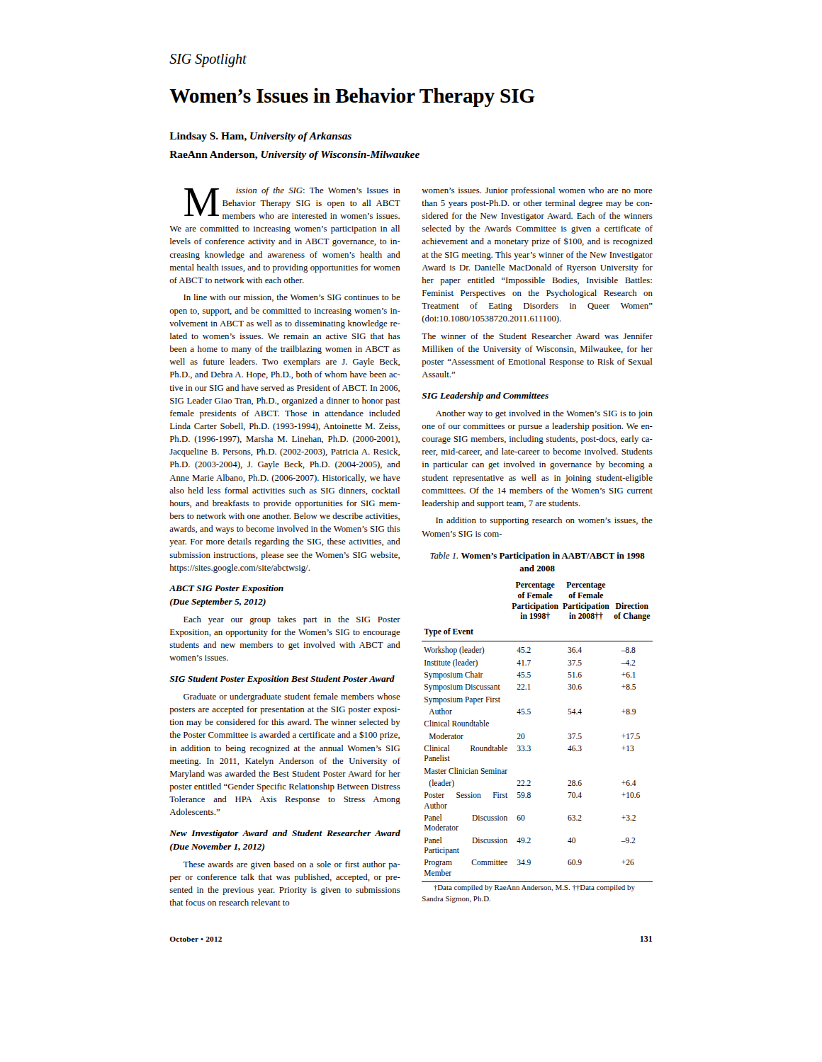SIG Spotlight
Women’s Issues in Behavior Therapy SIG
Lindsay S. Ham, University of Arkansas
RaeAnn Anderson, University of Wisconsin-Milwaukee
Mission of the SIG: The Women’s Issues in Behavior Therapy SIG is open to all ABCT members who are interested in women’s issues. We are committed to increasing women’s participation in all levels of conference activity and in ABCT governance, to increasing knowledge and awareness of women’s health and mental health issues, and to providing opportunities for women of ABCT to network with each other.
In line with our mission, the Women’s SIG continues to be open to, support, and be committed to increasing women’s involvement in ABCT as well as to disseminating knowledge related to women’s issues. We remain an active SIG that has been a home to many of the trailblazing women in ABCT as well as future leaders. Two exemplars are J. Gayle Beck, Ph.D., and Debra A. Hope, Ph.D., both of whom have been active in our SIG and have served as President of ABCT. In 2006, SIG Leader Giao Tran, Ph.D., organized a dinner to honor past female presidents of ABCT. Those in attendance included Linda Carter Sobell, Ph.D. (1993-1994), Antoinette M. Zeiss, Ph.D. (1996-1997), Marsha M. Linehan, Ph.D. (2000-2001), Jacqueline B. Persons, Ph.D. (2002-2003), Patricia A. Resick, Ph.D. (2003-2004), J. Gayle Beck, Ph.D. (2004-2005), and Anne Marie Albano, Ph.D. (2006-2007). Historically, we have also held less formal activities such as SIG dinners, cocktail hours, and breakfasts to provide opportunities for SIG members to network with one another. Below we describe activities, awards, and ways to become involved in the Women’s SIG this year. For more details regarding the SIG, these activities, and submission instructions, please see the Women’s SIG website, https://sites.google.com/site/abctwsig/.
ABCT SIG Poster Exposition
(Due September 5, 2012)
Each year our group takes part in the SIG Poster Exposition, an opportunity for the Women’s SIG to encourage students and new members to get involved with ABCT and women’s issues.
SIG Student Poster Exposition Best Student Poster Award
Graduate or undergraduate student female members whose posters are accepted for presentation at the SIG poster exposition may be considered for this award. The winner selected by the Poster Committee is awarded a certificate and a $100 prize, in addition to being recognized at the annual Women’s SIG meeting. In 2011, Katelyn Anderson of the University of Maryland was awarded the Best Student Poster Award for her poster entitled “Gender Specific Relationship Between Distress Tolerance and HPA Axis Response to Stress Among Adolescents.”
New Investigator Award and Student Researcher Award (Due November 1, 2012)
These awards are given based on a sole or first author paper or conference talk that was published, accepted, or presented in the previous year. Priority is given to submissions that focus on research relevant to
women’s issues. Junior professional women who are no more than 5 years post-Ph.D. or other terminal degree may be considered for the New Investigator Award. Each of the winners selected by the Awards Committee is given a certificate of achievement and a monetary prize of $100, and is recognized at the SIG meeting. This year’s winner of the New Investigator Award is Dr. Danielle MacDonald of Ryerson University for her paper entitled “Impossible Bodies, Invisible Battles: Feminist Perspectives on the Psychological Research on Treatment of Eating Disorders in Queer Women” (doi:10.1080/10538720.2011.611100).
The winner of the Student Researcher Award was Jennifer Milliken of the University of Wisconsin, Milwaukee, for her poster “Assessment of Emotional Response to Risk of Sexual Assault.”
SIG Leadership and Committees
Another way to get involved in the Women’s SIG is to join one of our committees or pursue a leadership position. We encourage SIG members, including students, post-docs, early career, mid-career, and late-career to become involved. Students in particular can get involved in governance by becoming a student representative as well as in joining student-eligible committees. Of the 14 members of the Women’s SIG current leadership and support team, 7 are students.
In addition to supporting research on women’s issues, the Women’s SIG is com-
Table 1. Women’s Participation in AABT/ABCT in 1998 and 2008
| | Percentage of Female Participation in 1998† | Percentage of Female Participation in 2008†† | Direction of Change |
| --- | --- | --- | --- |
| Type of Event | | | |
| Workshop (leader) | 45.2 | 36.4 | –8.8 |
| Institute (leader) | 41.7 | 37.5 | –4.2 |
| Symposium Chair | 45.5 | 51.6 | +6.1 |
| Symposium Discussant | 22.1 | 30.6 | +8.5 |
| Symposium Paper First | | | |
| Author | 45.5 | 54.4 | +8.9 |
| Clinical Roundtable | | | |
| Moderator | 20 | 37.5 | +17.5 |
| Clinical Roundtable Panelist | 33.3 | 46.3 | +13 |
| Master Clinician Seminar | | | |
| (leader) | 22.2 | 28.6 | +6.4 |
| Poster Session First Author | 59.8 | 70.4 | +10.6 |
| Panel Discussion Moderator | 60 | 63.2 | +3.2 |
| Panel Discussion Participant | 49.2 | 40 | –9.2 |
| Program Committee Member | 34.9 | 60.9 | +26 |
†Data compiled by RaeAnn Anderson, M.S. ††Data compiled by Sandra Sigmon, Ph.D.
October • 2012
131